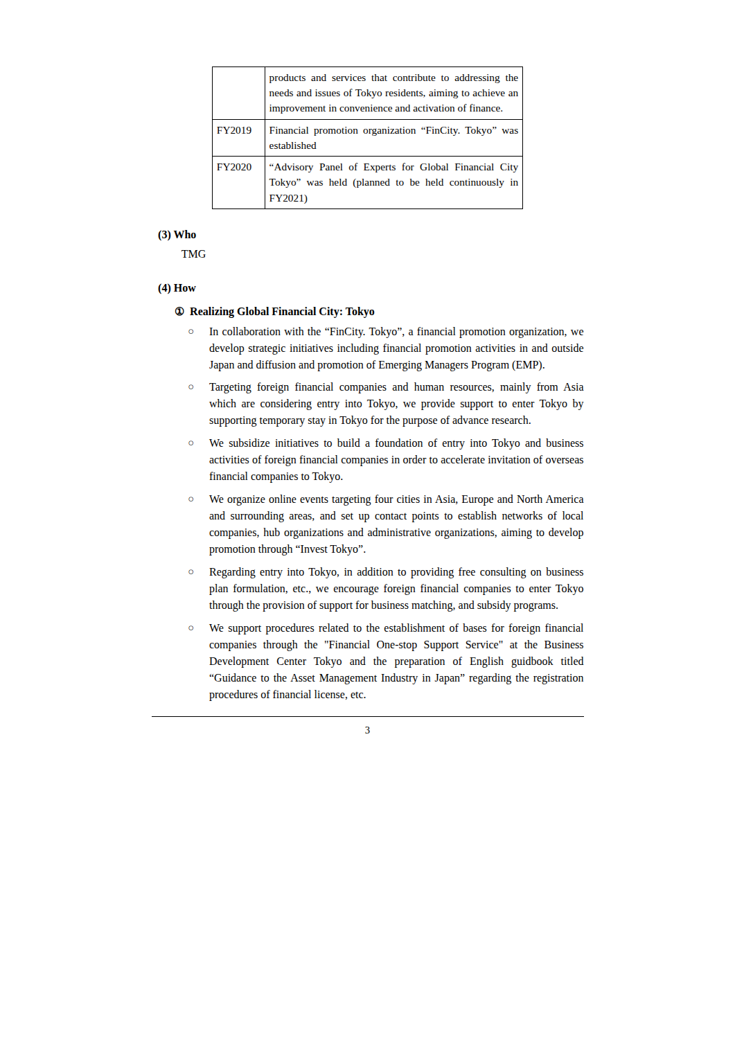| | products and services that contribute to addressing the needs and issues of Tokyo residents, aiming to achieve an improvement in convenience and activation of finance. |
| FY2019 | Financial promotion organization “FinCity. Tokyo” was established |
| FY2020 | “Advisory Panel of Experts for Global Financial City Tokyo” was held (planned to be held continuously in FY2021) |
(3) Who
TMG
(4) How
① Realizing Global Financial City: Tokyo
In collaboration with the “FinCity. Tokyo”, a financial promotion organization, we develop strategic initiatives including financial promotion activities in and outside Japan and diffusion and promotion of Emerging Managers Program (EMP).
Targeting foreign financial companies and human resources, mainly from Asia which are considering entry into Tokyo, we provide support to enter Tokyo by supporting temporary stay in Tokyo for the purpose of advance research.
We subsidize initiatives to build a foundation of entry into Tokyo and business activities of foreign financial companies in order to accelerate invitation of overseas financial companies to Tokyo.
We organize online events targeting four cities in Asia, Europe and North America and surrounding areas, and set up contact points to establish networks of local companies, hub organizations and administrative organizations, aiming to develop promotion through “Invest Tokyo”.
Regarding entry into Tokyo, in addition to providing free consulting on business plan formulation, etc., we encourage foreign financial companies to enter Tokyo through the provision of support for business matching, and subsidy programs.
We support procedures related to the establishment of bases for foreign financial companies through the "Financial One-stop Support Service" at the Business Development Center Tokyo and the preparation of English guidbook titled “Guidance to the Asset Management Industry in Japan” regarding the registration procedures of financial license, etc.
3